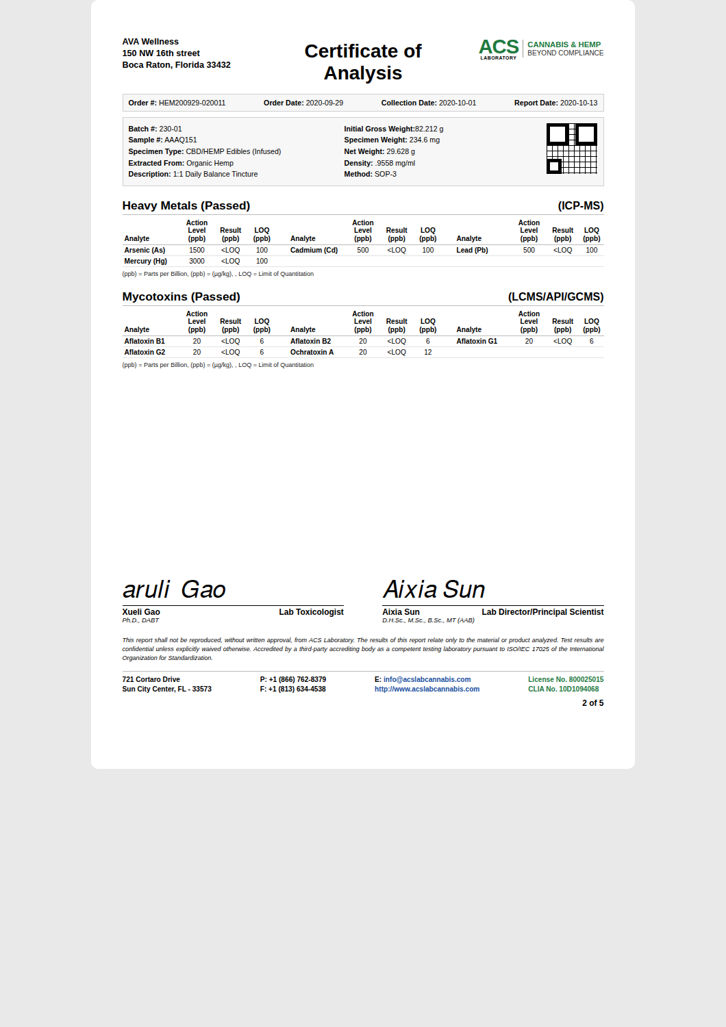AVA Wellness
150 NW 16th street
Boca Raton, Florida 33432
Certificate of Analysis
ACS
LABORATORY
CANNABIS & HEMP
BEYOND COMPLIANCE
Order #: HEM200929-020011
Order Date: 2020-09-29
Collection Date: 2020-10-01
Report Date: 2020-10-13
Batch #: 230-01
Sample #: AAAQ151
Specimen Type: CBD/HEMP Edibles (Infused)
Extracted From: Organic Hemp
Description: 1:1 Daily Balance Tincture
Initial Gross Weight: 82.212 g
Specimen Weight: 234.6 mg
Net Weight: 29.628 g
Density: .9558 mg/ml
Method: SOP-3
Heavy Metals (Passed)
(ICP-MS)
| Analyte | Action Level (ppb) | Result (ppb) | LOQ (ppb) | | Analyte | Action Level (ppb) | Result (ppb) | LOQ (ppb) | | Analyte | Action Level (ppb) | Result (ppb) | LOQ (ppb) |
| --- | --- | --- | --- | --- | --- | --- | --- | --- | --- | --- | --- | --- | --- |
| Arsenic (As) | 1500 | <LOQ | 100 | | Cadmium (Cd) | 500 | <LOQ | 100 | | Lead (Pb) | 500 | <LOQ | 100 |
| Mercury (Hg) | 3000 | <LOQ | 100 | | | | | | | | | | |
(ppb) = Parts per Billion, (ppb) = (µg/kg), , LOQ = Limit of Quantitation
Mycotoxins (Passed)
(LCMS/API/GCMS)
| Analyte | Action Level (ppb) | Result (ppb) | LOQ (ppb) | | Analyte | Action Level (ppb) | Result (ppb) | LOQ (ppb) | | Analyte | Action Level (ppb) | Result (ppb) | LOQ (ppb) |
| --- | --- | --- | --- | --- | --- | --- | --- | --- | --- | --- | --- | --- | --- |
| Aflatoxin B1 | 20 | <LOQ | 6 | | Aflatoxin B2 | 20 | <LOQ | 6 | | Aflatoxin G1 | 20 | <LOQ | 6 |
| Aflatoxin G2 | 20 | <LOQ | 6 | | Ochratoxin A | 20 | <LOQ | 12 | | | | | |
(ppb) = Parts per Billion, (ppb) = (µg/kg), , LOQ = Limit of Quantitation
𝑎𝑟𝑢𝑙𝑖 𝐺𝑎𝑜
Xueli Gao Lab Toxicologist
Ph.D., DABT
𝐴𝑖𝑥𝑖𝑎 𝑆𝑢𝑛
Aixia Sun Lab Director/Principal Scientist
D.H.Sc., M.Sc., B.Sc., MT (AAB)
This report shall not be reproduced, without written approval, from ACS Laboratory. The results of this report relate only to the material or product analyzed. Test results are confidential unless explicitly waived otherwise. Accredited by a third-party accrediting body as a competent testing laboratory pursuant to ISO/IEC 17025 of the International Organization for Standardization.
721 Cortaro Drive
Sun City Center, FL - 33573
P: +1 (866) 762-8379
F: +1 (813) 634-4538
E: info@acslabcannabis.com
http://www.acslabcannabis.com
License No. 800025015
CLIA No. 10D1094068
2 of 5